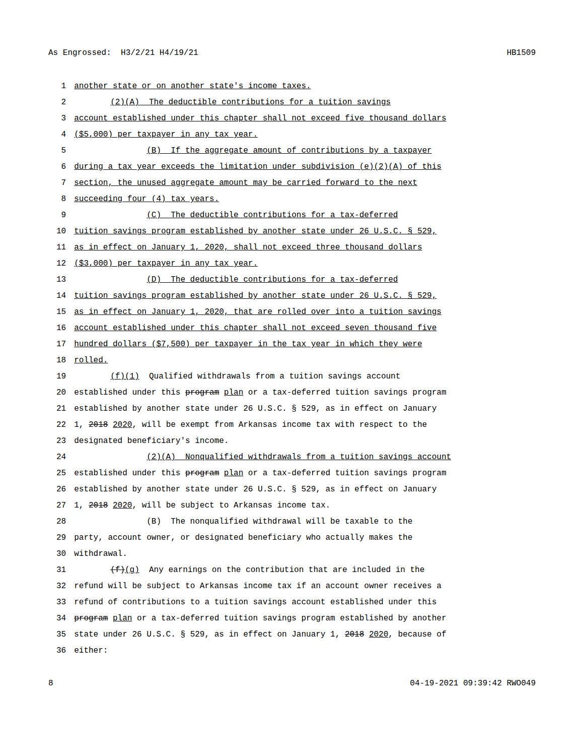As Engrossed: H3/2/21 H4/19/21 HB1509
another state or on another state's income taxes.
(2)(A) The deductible contributions for a tuition savings
account established under this chapter shall not exceed five thousand dollars
($5,000) per taxpayer in any tax year.
(B) If the aggregate amount of contributions by a taxpayer
during a tax year exceeds the limitation under subdivision (e)(2)(A) of this
section, the unused aggregate amount may be carried forward to the next
succeeding four (4) tax years.
(C) The deductible contributions for a tax-deferred
tuition savings program established by another state under 26 U.S.C. § 529,
as in effect on January 1, 2020, shall not exceed three thousand dollars
($3,000) per taxpayer in any tax year.
(D) The deductible contributions for a tax-deferred
tuition savings program established by another state under 26 U.S.C. § 529,
as in effect on January 1, 2020, that are rolled over into a tuition savings
account established under this chapter shall not exceed seven thousand five
hundred dollars ($7,500) per taxpayer in the tax year in which they were
rolled.
(f)(1) Qualified withdrawals from a tuition savings account
established under this program plan or a tax-deferred tuition savings program
established by another state under 26 U.S.C. § 529, as in effect on January
1, 2018 2020, will be exempt from Arkansas income tax with respect to the
designated beneficiary's income.
(2)(A) Nonqualified withdrawals from a tuition savings account
established under this program plan or a tax-deferred tuition savings program
established by another state under 26 U.S.C. § 529, as in effect on January
1, 2018 2020, will be subject to Arkansas income tax.
(B) The nonqualified withdrawal will be taxable to the
party, account owner, or designated beneficiary who actually makes the
withdrawal.
(f)(g) Any earnings on the contribution that are included in the
refund will be subject to Arkansas income tax if an account owner receives a
refund of contributions to a tuition savings account established under this
program plan or a tax-deferred tuition savings program established by another
state under 26 U.S.C. § 529, as in effect on January 1, 2018 2020, because of
either:
8 04-19-2021 09:39:42 RWO049